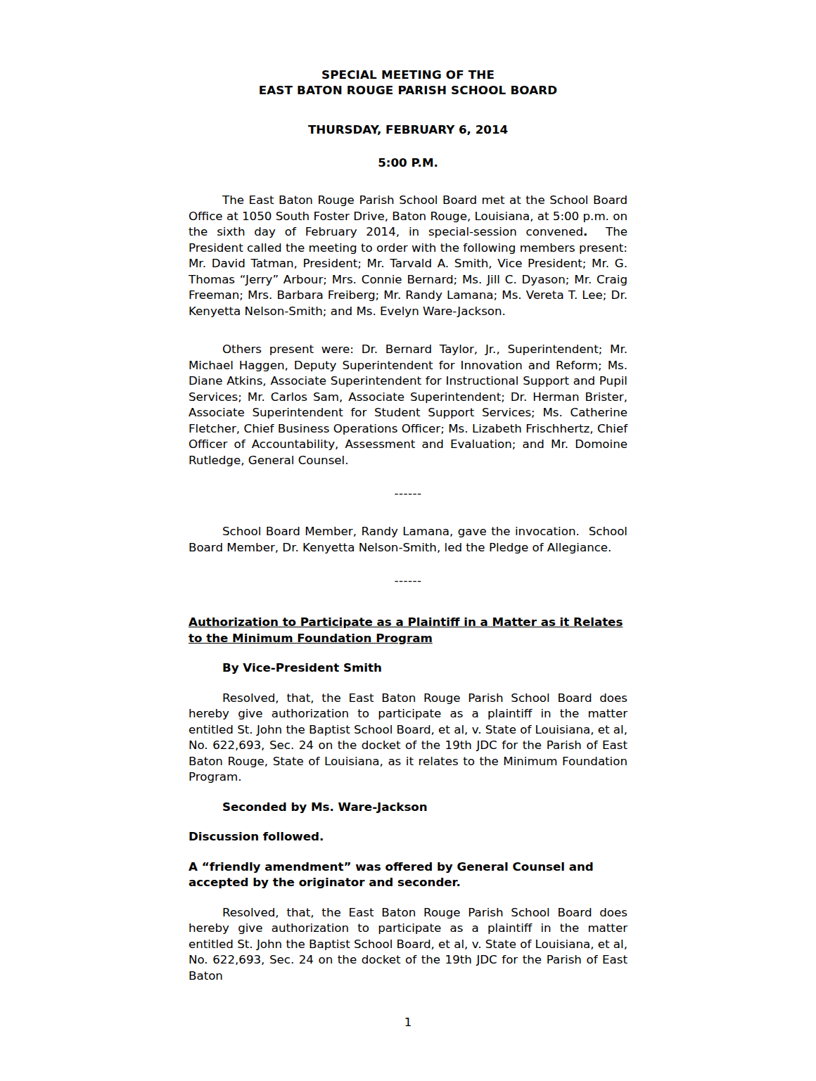SPECIAL MEETING OF THE
EAST BATON ROUGE PARISH SCHOOL BOARD
THURSDAY, FEBRUARY 6, 2014
5:00 P.M.
The East Baton Rouge Parish School Board met at the School Board Office at 1050 South Foster Drive, Baton Rouge, Louisiana, at 5:00 p.m. on the sixth day of February 2014, in special-session convened. The President called the meeting to order with the following members present: Mr. David Tatman, President; Mr. Tarvald A. Smith, Vice President; Mr. G. Thomas “Jerry” Arbour; Mrs. Connie Bernard; Ms. Jill C. Dyason; Mr. Craig Freeman; Mrs. Barbara Freiberg; Mr. Randy Lamana; Ms. Vereta T. Lee; Dr. Kenyetta Nelson-Smith; and Ms. Evelyn Ware-Jackson.
Others present were: Dr. Bernard Taylor, Jr., Superintendent; Mr. Michael Haggen, Deputy Superintendent for Innovation and Reform; Ms. Diane Atkins, Associate Superintendent for Instructional Support and Pupil Services; Mr. Carlos Sam, Associate Superintendent; Dr. Herman Brister, Associate Superintendent for Student Support Services; Ms. Catherine Fletcher, Chief Business Operations Officer; Ms. Lizabeth Frischhertz, Chief Officer of Accountability, Assessment and Evaluation; and Mr. Domoine Rutledge, General Counsel.
------
School Board Member, Randy Lamana, gave the invocation. School Board Member, Dr. Kenyetta Nelson-Smith, led the Pledge of Allegiance.
------
Authorization to Participate as a Plaintiff in a Matter as it Relates to the Minimum Foundation Program
By Vice-President Smith
Resolved, that, the East Baton Rouge Parish School Board does hereby give authorization to participate as a plaintiff in the matter entitled St. John the Baptist School Board, et al, v. State of Louisiana, et al, No. 622,693, Sec. 24 on the docket of the 19th JDC for the Parish of East Baton Rouge, State of Louisiana, as it relates to the Minimum Foundation Program.
Seconded by Ms. Ware-Jackson
Discussion followed.
A “friendly amendment” was offered by General Counsel and accepted by the originator and seconder.
Resolved, that, the East Baton Rouge Parish School Board does hereby give authorization to participate as a plaintiff in the matter entitled St. John the Baptist School Board, et al, v. State of Louisiana, et al, No. 622,693, Sec. 24 on the docket of the 19th JDC for the Parish of East Baton
1